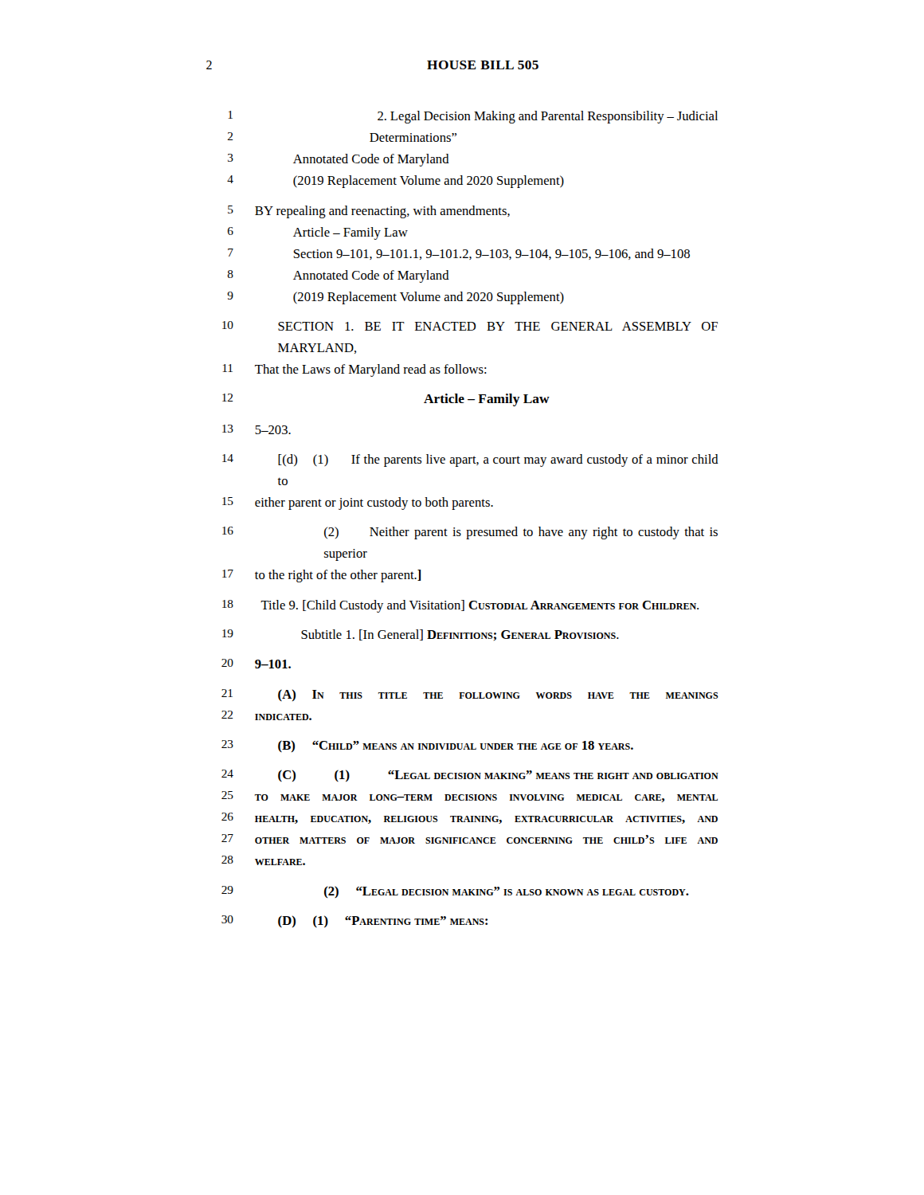2
HOUSE BILL 505
1
2. Legal Decision Making and Parental Responsibility–Judicial
2
Determinations”
3
Annotated Code of Maryland
4
(2019 Replacement Volume and 2020 Supplement)
5
BY repealing and reenacting, with amendments,
6
Article – Family Law
7
Section 9–101, 9–101.1, 9–101.2, 9–103, 9–104, 9–105, 9–106, and 9–108
8
Annotated Code of Maryland
9
(2019 Replacement Volume and 2020 Supplement)
10
SECTION 1. BE IT ENACTED BY THE GENERAL ASSEMBLY OF MARYLAND,
11
That the Laws of Maryland read as follows:
12
Article – Family Law
13
5–203.
14
[(d) (1) If the parents live apart, a court may award custody of a minor child to
15
either parent or joint custody to both parents.
16
(2) Neither parent is presumed to have any right to custody that is superior
17
to the right of the other parent.]
18
Title 9. [Child Custody and Visitation] Custodial Arrangements for Children.
19
Subtitle 1. [In General] Definitions; General Provisions.
20
9–101.
21
(A) In this title the following words have the meanings
22
indicated.
23
(B) “Child” means an individual under the age of 18 years.
24
(C)(1)“Legal decision making” means the right and obligation
25
to make major long–term decisions involving medical care, mental
26
health, education, religious training, extracurricular activities, and
27
other matters of major significance concerning the child’s life and
28
welfare.
29
(2) “Legal decision making” is also known as legal custody.
30
(D) (1) “Parenting time” means: